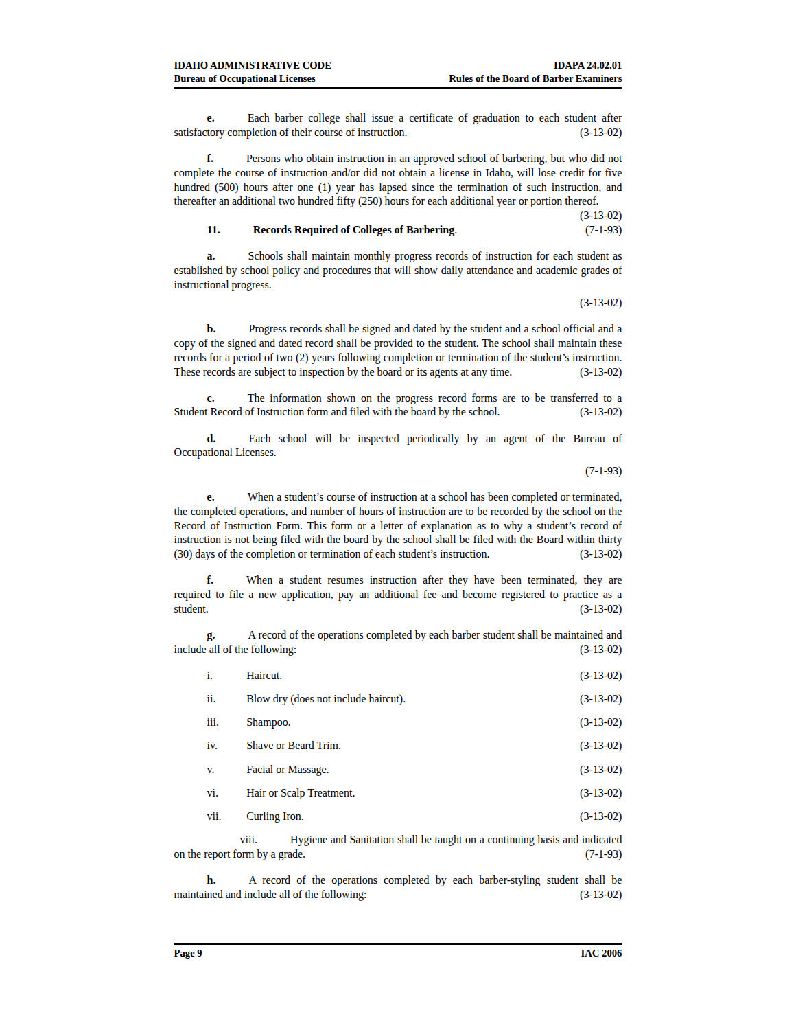| IDAHO ADMINISTRATIVE CODE | IDAPA 24.02.01 |
| Bureau of Occupational Licenses | Rules of the Board of Barber Examiners |
e.   Each barber college shall issue a certificate of graduation to each student after satisfactory completion of their course of instruction.(3-13-02)
f.   Persons who obtain instruction in an approved school of barbering, but who did not complete the course of instruction and/or did not obtain a license in Idaho, will lose credit for five hundred (500) hours after one (1) year has lapsed since the termination of such instruction, and thereafter an additional two hundred fifty (250) hours for each additional year or portion thereof.(3-13-02)
11.   Records Required of Colleges of Barbering.(7-1-93)
a.   Schools shall maintain monthly progress records of instruction for each student as established by school policy and procedures that will show daily attendance and academic grades of instructional progress.
(3-13-02)
b.   Progress records shall be signed and dated by the student and a school official and a copy of the signed and dated record shall be provided to the student. The school shall maintain these records for a period of two (2) years following completion or termination of the student’s instruction. These records are subject to inspection by the board or its agents at any time.(3-13-02)
c.   The information shown on the progress record forms are to be transferred to a Student Record of Instruction form and filed with the board by the school.(3-13-02)
d.   Each school will be inspected periodically by an agent of the Bureau of Occupational Licenses.
(7-1-93)
e.   When a student’s course of instruction at a school has been completed or terminated, the completed operations, and number of hours of instruction are to be recorded by the school on the Record of Instruction Form. This form or a letter of explanation as to why a student’s record of instruction is not being filed with the board by the school shall be filed with the Board within thirty (30) days of the completion or termination of each student’s instruction.(3-13-02)
f.   When a student resumes instruction after they have been terminated, they are required to file a new application, pay an additional fee and become registered to practice as a student.(3-13-02)
g.   A record of the operations completed by each barber student shall be maintained and include all of the following:(3-13-02)
i. Haircut.(3-13-02)
ii. Blow dry (does not include haircut).(3-13-02)
iii. Shampoo.(3-13-02)
iv. Shave or Beard Trim.(3-13-02)
v. Facial or Massage.(3-13-02)
vi. Hair or Scalp Treatment.(3-13-02)
vii. Curling Iron.(3-13-02)
      viii.   Hygiene and Sanitation shall be taught on a continuing basis and indicated on the report form by a grade.(7-1-93)
h.   A record of the operations completed by each barber-styling student shall be maintained and include all of the following:(3-13-02)
| Page 9 | IAC 2006 |